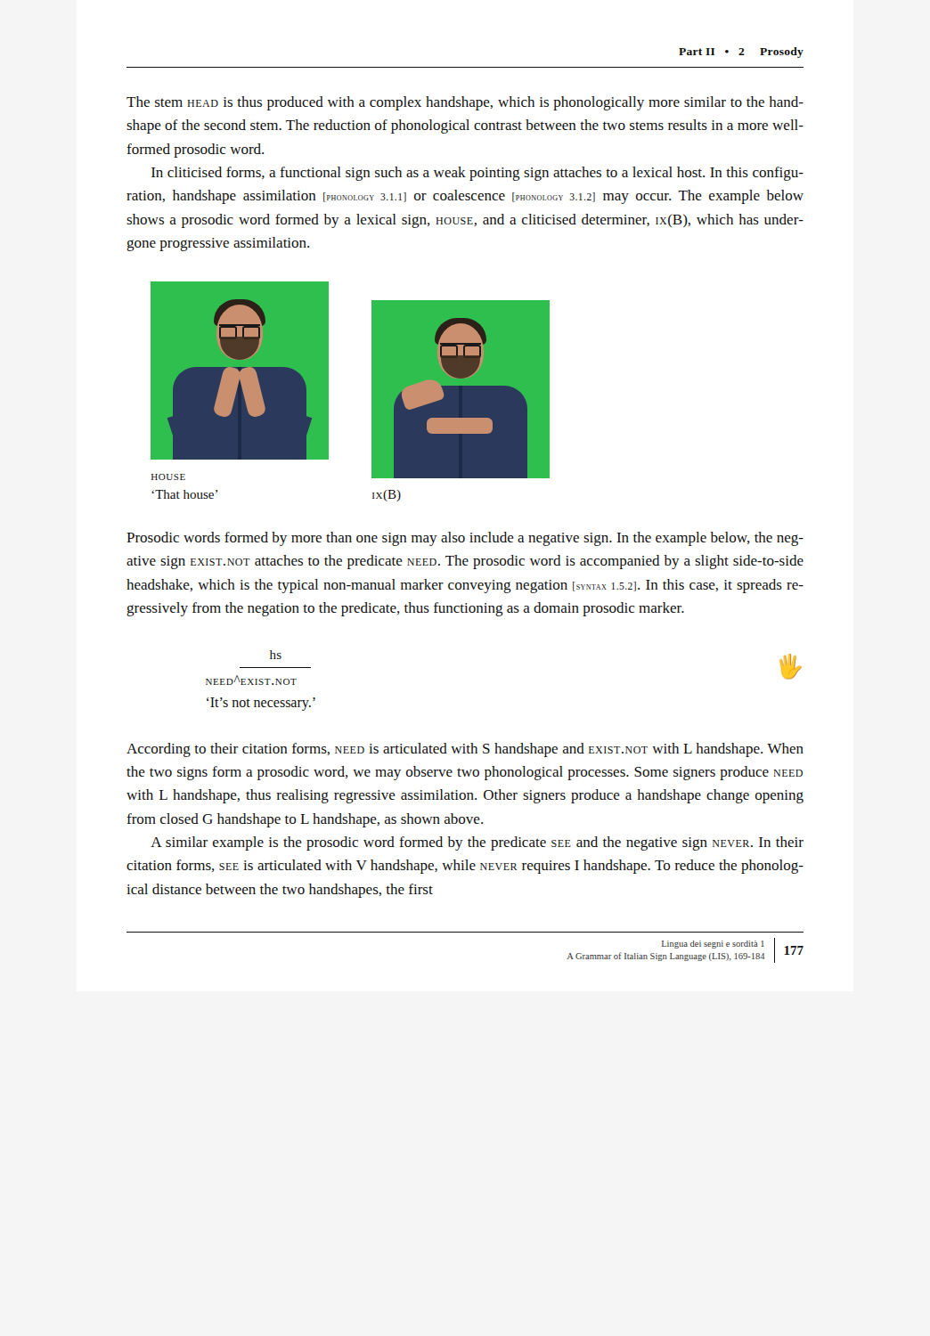Part II • 2 Prosody
The stem head is thus produced with a complex handshape, which is phonologically more similar to the handshape of the second stem. The reduction of phonological contrast between the two stems results in a more well-formed prosodic word.
In cliticised forms, a functional sign such as a weak pointing sign attaches to a lexical host. In this configuration, handshape assimilation [phonology 3.1.1] or coalescence [phonology 3.1.2] may occur. The example below shows a prosodic word formed by a lexical sign, house, and a cliticised determiner, ix(B), which has undergone progressive assimilation.
house ‘That house’
ix(B)
Prosodic words formed by more than one sign may also include a negative sign. In the example below, the negative sign exist.not attaches to the predicate need. The prosodic word is accompanied by a slight side-to-side headshake, which is the typical non-manual marker conveying negation [syntax 1.5.2]. In this case, it spreads regressively from the negation to the predicate, thus functioning as a domain prosodic marker.
🖐
hs
need^exist.not
‘It’s not necessary.’
According to their citation forms, need is articulated with S handshape and exist.not with L handshape. When the two signs form a prosodic word, we may observe two phonological processes. Some signers produce need with L handshape, thus realising regressive assimilation. Other signers produce a handshape change opening from closed G handshape to L handshape, as shown above.
A similar example is the prosodic word formed by the predicate see and the negative sign never. In their citation forms, see is articulated with V handshape, while never requires I handshape. To reduce the phonological distance between the two handshapes, the first
Lingua dei segni e sordità 1
A Grammar of Italian Sign Language (LIS), 169-184
177